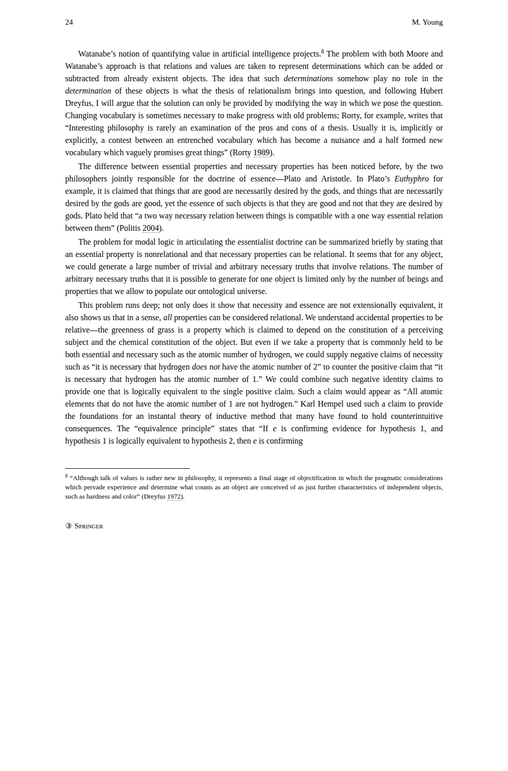24 M. Young
Watanabe’s notion of quantifying value in artificial intelligence projects.8 The problem with both Moore and Watanabe’s approach is that relations and values are taken to represent determinations which can be added or subtracted from already existent objects. The idea that such determinations somehow play no role in the determination of these objects is what the thesis of relationalism brings into question, and following Hubert Dreyfus, I will argue that the solution can only be provided by modifying the way in which we pose the question. Changing vocabulary is sometimes necessary to make progress with old problems; Rorty, for example, writes that “Interesting philosophy is rarely an examination of the pros and cons of a thesis. Usually it is, implicitly or explicitly, a contest between an entrenched vocabulary which has become a nuisance and a half formed new vocabulary which vaguely promises great things” (Rorty 1989).
The difference between essential properties and necessary properties has been noticed before, by the two philosophers jointly responsible for the doctrine of essence—Plato and Aristotle. In Plato’s Euthyphro for example, it is claimed that things that are good are necessarily desired by the gods, and things that are necessarily desired by the gods are good, yet the essence of such objects is that they are good and not that they are desired by gods. Plato held that “a two way necessary relation between things is compatible with a one way essential relation between them” (Politis 2004).
The problem for modal logic in articulating the essentialist doctrine can be summarized briefly by stating that an essential property is nonrelational and that necessary properties can be relational. It seems that for any object, we could generate a large number of trivial and arbitrary necessary truths that involve relations. The number of arbitrary necessary truths that it is possible to generate for one object is limited only by the number of beings and properties that we allow to populate our ontological universe.
This problem runs deep; not only does it show that necessity and essence are not extensionally equivalent, it also shows us that in a sense, all properties can be considered relational. We understand accidental properties to be relative—the greenness of grass is a property which is claimed to depend on the constitution of a perceiving subject and the chemical constitution of the object. But even if we take a property that is commonly held to be both essential and necessary such as the atomic number of hydrogen, we could supply negative claims of necessity such as “it is necessary that hydrogen does not have the atomic number of 2” to counter the positive claim that “it is necessary that hydrogen has the atomic number of 1.” We could combine such negative identity claims to provide one that is logically equivalent to the single positive claim. Such a claim would appear as “All atomic elements that do not have the atomic number of 1 are not hydrogen.” Karl Hempel used such a claim to provide the foundations for an instantal theory of inductive method that many have found to hold counterintuitive consequences. The “equivalence principle” states that “If e is confirming evidence for hypothesis 1, and hypothesis 1 is logically equivalent to hypothesis 2, then e is confirming
8 “Although talk of values is rather new in philosophy, it represents a final stage of objectification in which the pragmatic considerations which pervade experience and determine what counts as an object are conceived of as just further characteristics of independent objects, such as hardness and color” (Dreyfus 1972).
③ Springer